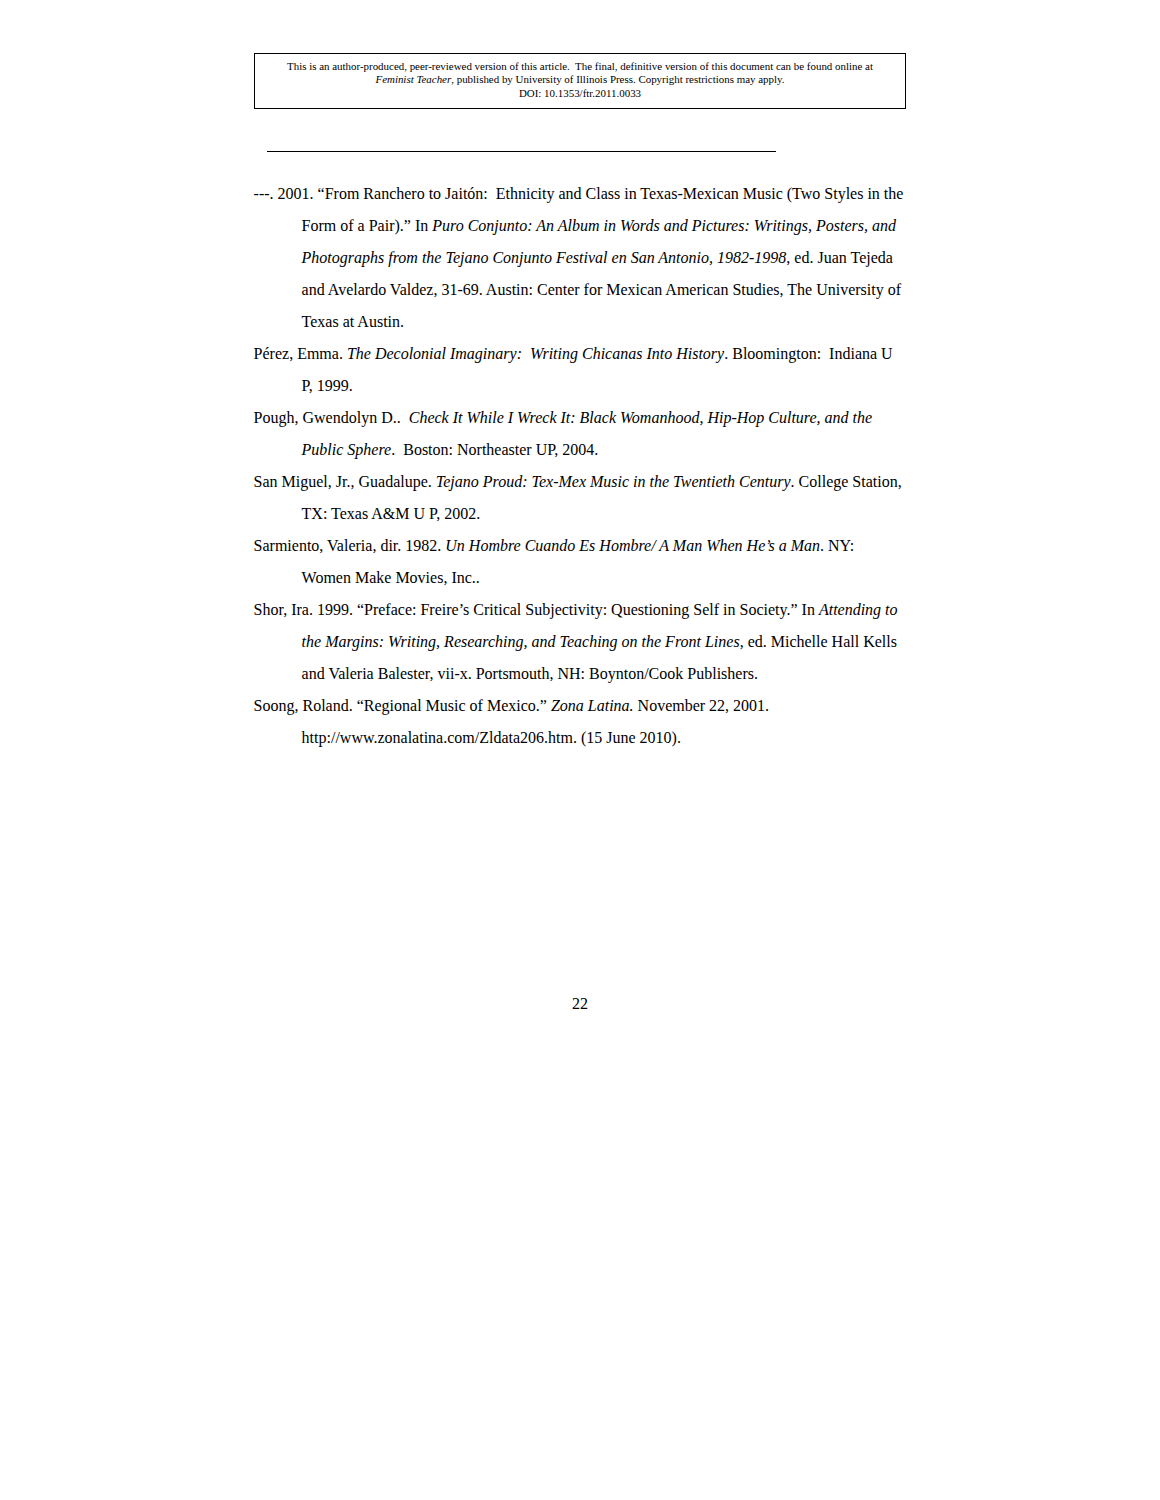This is an author-produced, peer-reviewed version of this article. The final, definitive version of this document can be found online at
Feminist Teacher, published by University of Illinois Press. Copyright restrictions may apply.
DOI: 10.1353/ftr.2011.0033
---. 2001. “From Ranchero to Jaitón: Ethnicity and Class in Texas-Mexican Music (Two Styles in the Form of a Pair).” In Puro Conjunto: An Album in Words and Pictures: Writings, Posters, and Photographs from the Tejano Conjunto Festival en San Antonio, 1982-1998, ed. Juan Tejeda and Avelardo Valdez, 31-69. Austin: Center for Mexican American Studies, The University of Texas at Austin.
Pérez, Emma. The Decolonial Imaginary: Writing Chicanas Into History. Bloomington: Indiana U P, 1999.
Pough, Gwendolyn D.. Check It While I Wreck It: Black Womanhood, Hip-Hop Culture, and the Public Sphere. Boston: Northeaster UP, 2004.
San Miguel, Jr., Guadalupe. Tejano Proud: Tex-Mex Music in the Twentieth Century. College Station, TX: Texas A&M U P, 2002.
Sarmiento, Valeria, dir. 1982. Un Hombre Cuando Es Hombre/ A Man When He’s a Man. NY: Women Make Movies, Inc..
Shor, Ira. 1999. “Preface: Freire’s Critical Subjectivity: Questioning Self in Society.” In Attending to the Margins: Writing, Researching, and Teaching on the Front Lines, ed. Michelle Hall Kells and Valeria Balester, vii-x. Portsmouth, NH: Boynton/Cook Publishers.
Soong, Roland. “Regional Music of Mexico.” Zona Latina. November 22, 2001. http://www.zonalatina.com/Zldata206.htm. (15 June 2010).
22